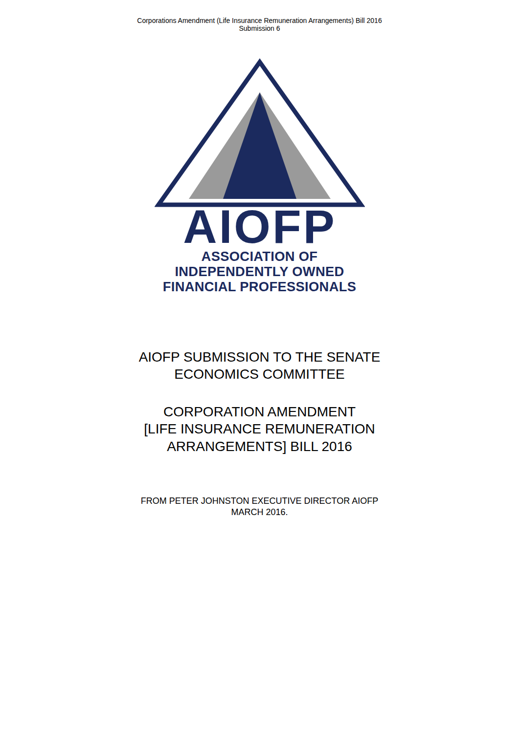Corporations Amendment (Life Insurance Remuneration Arrangements) Bill 2016
Submission 6
AIOFP
ASSOCIATION OF
INDEPENDENTLY OWNED
FINANCIAL PROFESSIONALS
AIOFP SUBMISSION TO THE SENATE
ECONOMICS COMMITTEE
CORPORATION AMENDMENT
[LIFE INSURANCE REMUNERATION
ARRANGEMENTS] BILL 2016
FROM PETER JOHNSTON EXECUTIVE DIRECTOR AIOFP
MARCH 2016.